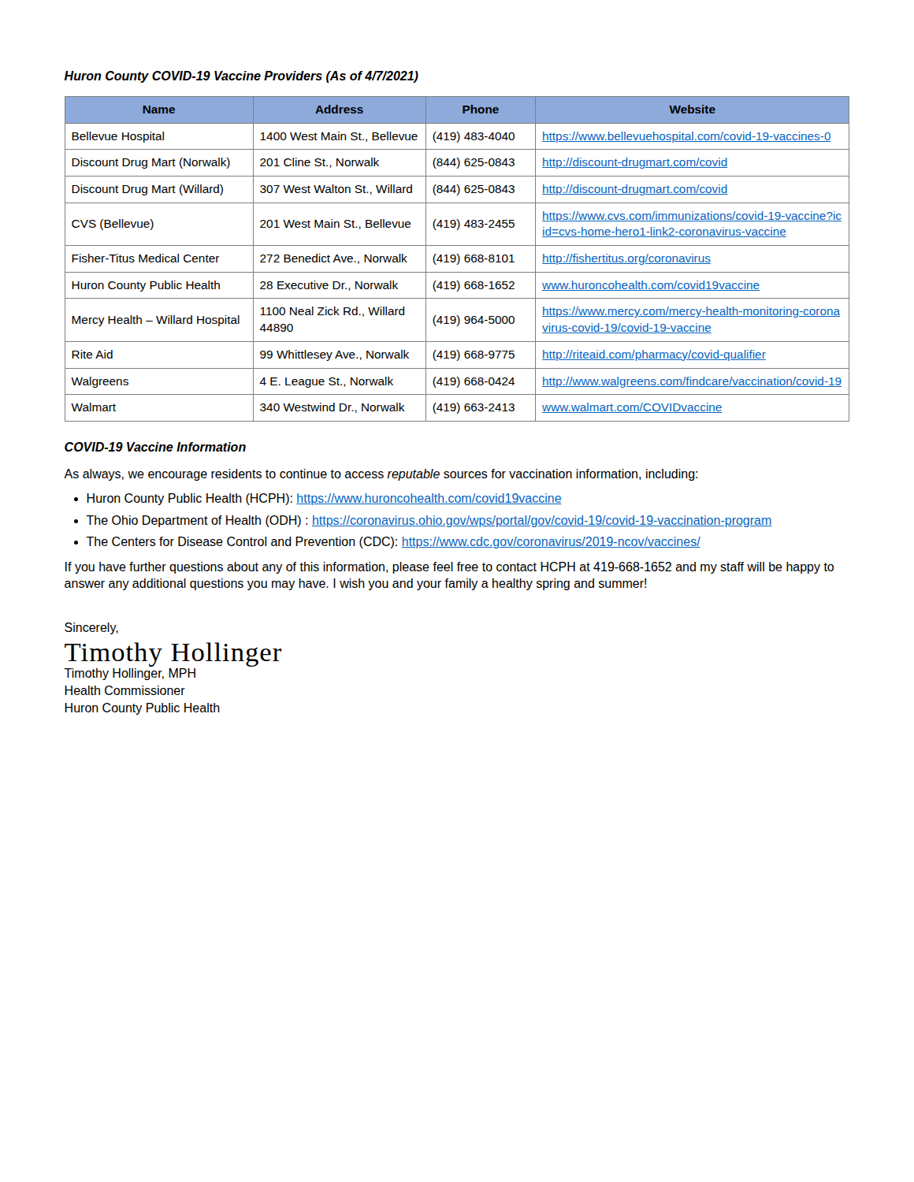Huron County COVID-19 Vaccine Providers (As of 4/7/2021)
| Name | Address | Phone | Website |
| --- | --- | --- | --- |
| Bellevue Hospital | 1400 West Main St., Bellevue | (419) 483-4040 | https://www.bellevuehospital.com/covid-19-vaccines-0 |
| Discount Drug Mart (Norwalk) | 201 Cline St., Norwalk | (844) 625-0843 | http://discount-drugmart.com/covid |
| Discount Drug Mart (Willard) | 307 West Walton St., Willard | (844) 625-0843 | http://discount-drugmart.com/covid |
| CVS (Bellevue) | 201 West Main St., Bellevue | (419) 483-2455 | https://www.cvs.com/immunizations/covid-19-vaccine?icid=cvs-home-hero1-link2-coronavirus-vaccine |
| Fisher-Titus Medical Center | 272 Benedict Ave., Norwalk | (419) 668-8101 | http://fishertitus.org/coronavirus |
| Huron County Public Health | 28 Executive Dr., Norwalk | (419) 668-1652 | www.huroncohealth.com/covid19vaccine |
| Mercy Health – Willard Hospital | 1100 Neal Zick Rd., Willard 44890 | (419) 964-5000 | https://www.mercy.com/mercy-health-monitoring-coronavirus-covid-19/covid-19-vaccine |
| Rite Aid | 99 Whittlesey Ave., Norwalk | (419) 668-9775 | http://riteaid.com/pharmacy/covid-qualifier |
| Walgreens | 4 E. League St., Norwalk | (419) 668-0424 | http://www.walgreens.com/findcare/vaccination/covid-19 |
| Walmart | 340 Westwind Dr., Norwalk | (419) 663-2413 | www.walmart.com/COVIDvaccine |
COVID-19 Vaccine Information
As always, we encourage residents to continue to access reputable sources for vaccination information, including:
Huron County Public Health (HCPH): https://www.huroncohealth.com/covid19vaccine
The Ohio Department of Health (ODH) : https://coronavirus.ohio.gov/wps/portal/gov/covid-19/covid-19-vaccination-program
The Centers for Disease Control and Prevention (CDC): https://www.cdc.gov/coronavirus/2019-ncov/vaccines/
If you have further questions about any of this information, please feel free to contact HCPH at 419-668-1652 and my staff will be happy to answer any additional questions you may have. I wish you and your family a healthy spring and summer!
Sincerely,
Timothy Hollinger
Timothy Hollinger, MPH
Health Commissioner
Huron County Public Health